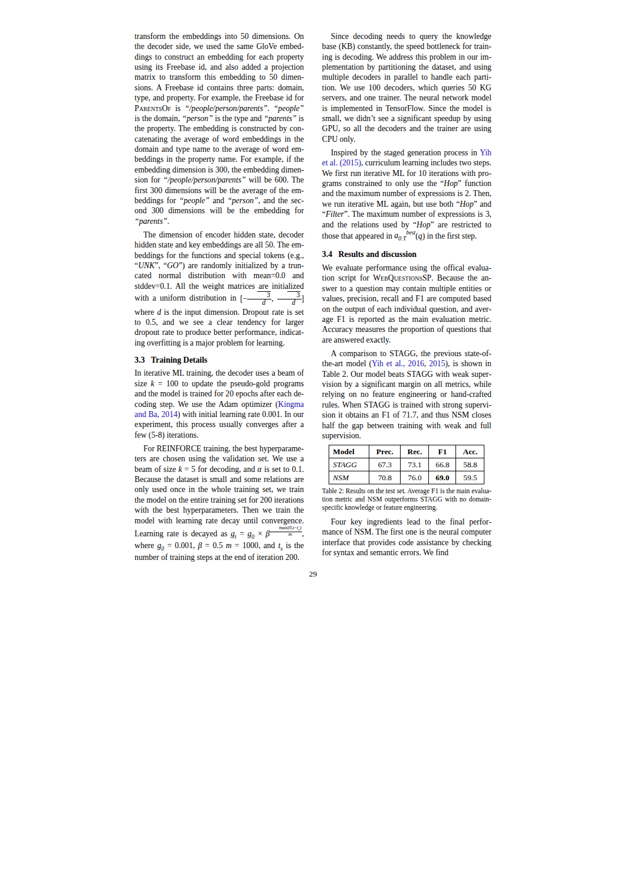transform the embeddings into 50 dimensions. On the decoder side, we used the same GloVe embeddings to construct an embedding for each property using its Freebase id, and also added a projection matrix to transform this embedding to 50 dimensions. A Freebase id contains three parts: domain, type, and property. For example, the Freebase id for ParentsOf is “/people/person/parents”. “people” is the domain, “person” is the type and “parents” is the property. The embedding is constructed by concatenating the average of word embeddings in the domain and type name to the average of word embeddings in the property name. For example, if the embedding dimension is 300, the embedding dimension for “/people/person/parents” will be 600. The first 300 dimensions will be the average of the embeddings for “people” and “person”, and the second 300 dimensions will be the embedding for “parents”.
The dimension of encoder hidden state, decoder hidden state and key embeddings are all 50. The embeddings for the functions and special tokens (e.g., “UNK”, “GO”) are randomly initialized by a truncated normal distribution with mean=0.0 and stddev=0.1. All the weight matrices are initialized with a uniform distribution in [−3 d, 3 d] where d is the input dimension. Dropout rate is set to 0.5, and we see a clear tendency for larger dropout rate to produce better performance, indicating overfitting is a major problem for learning.
3.3 Training Details
In iterative ML training, the decoder uses a beam of size k = 100 to update the pseudo-gold programs and the model is trained for 20 epochs after each decoding step. We use the Adam optimizer (Kingma and Ba, 2014) with initial learning rate 0.001. In our experiment, this process usually converges after a few (5-8) iterations.
For REINFORCE training, the best hyperparameters are chosen using the validation set. We use a beam of size k = 5 for decoding, and α is set to 0.1. Because the dataset is small and some relations are only used once in the whole training set, we train the model on the entire training set for 200 iterations with the best hyperparameters. Then we train the model with learning rate decay until convergence. Learning rate is decayed as gt = g0 × βmax(0,t−ts) m, where g0 = 0.001, β = 0.5 m = 1000, and ts is the number of training steps at the end of iteration 200.
Since decoding needs to query the knowledge base (KB) constantly, the speed bottleneck for training is decoding. We address this problem in our implementation by partitioning the dataset, and using multiple decoders in parallel to handle each partition. We use 100 decoders, which queries 50 KG servers, and one trainer. The neural network model is implemented in TensorFlow. Since the model is small, we didn’t see a significant speedup by using GPU, so all the decoders and the trainer are using CPU only.
Inspired by the staged generation process in Yih et al. (2015), curriculum learning includes two steps. We first run iterative ML for 10 iterations with programs constrained to only use the “Hop” function and the maximum number of expressions is 2. Then, we run iterative ML again, but use both “Hop” and “Filter”. The maximum number of expressions is 3, and the relations used by “Hop” are restricted to those that appeared in a0:Tbest(q) in the first step.
3.4 Results and discussion
We evaluate performance using the offical evaluation script for WebQuestionsSP. Because the answer to a question may contain multiple entities or values, precision, recall and F1 are computed based on the output of each individual question, and average F1 is reported as the main evaluation metric. Accuracy measures the proportion of questions that are answered exactly.
A comparison to STAGG, the previous state-of-the-art model (Yih et al., 2016, 2015), is shown in Table 2. Our model beats STAGG with weak supervision by a significant margin on all metrics, while relying on no feature engineering or hand-crafted rules. When STAGG is trained with strong supervision it obtains an F1 of 71.7, and thus NSM closes half the gap between training with weak and full supervision.
| Model | Prec. | Rec. | F1 | Acc. |
| --- | --- | --- | --- | --- |
| STAGG | 67.3 | 73.1 | 66.8 | 58.8 |
| NSM | 70.8 | 76.0 | 69.0 | 59.5 |
Table 2: Results on the test set. Average F1 is the main evaluation metric and NSM outperforms STAGG with no domain-specific knowledge or feature engineering.
Four key ingredients lead to the final performance of NSM. The first one is the neural computer interface that provides code assistance by checking for syntax and semantic errors. We find
29